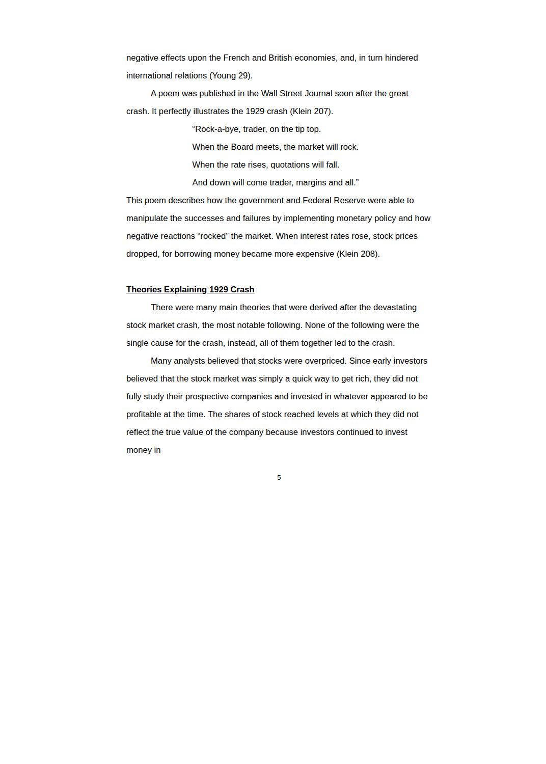negative effects upon the French and British economies, and, in turn hindered international relations (Young 29).
A poem was published in the Wall Street Journal soon after the great crash. It perfectly illustrates the 1929 crash (Klein 207).
“Rock-a-bye, trader, on the tip top.
When the Board meets, the market will rock.
When the rate rises, quotations will fall.
And down will come trader, margins and all.”
This poem describes how the government and Federal Reserve were able to manipulate the successes and failures by implementing monetary policy and how negative reactions “rocked” the market. When interest rates rose, stock prices dropped, for borrowing money became more expensive (Klein 208).
Theories Explaining 1929 Crash
There were many main theories that were derived after the devastating stock market crash, the most notable following. None of the following were the single cause for the crash, instead, all of them together led to the crash.
Many analysts believed that stocks were overpriced. Since early investors believed that the stock market was simply a quick way to get rich, they did not fully study their prospective companies and invested in whatever appeared to be profitable at the time. The shares of stock reached levels at which they did not reflect the true value of the company because investors continued to invest money in
5